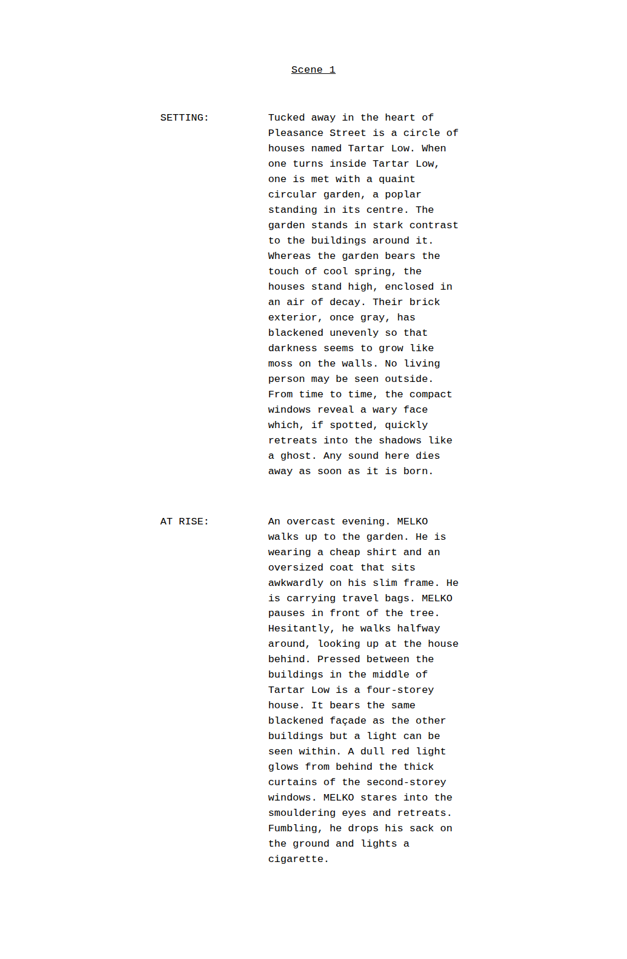Scene 1
SETTING:
Tucked away in the heart of Pleasance Street is a circle of houses named Tartar Low. When one turns inside Tartar Low, one is met with a quaint circular garden, a poplar standing in its centre. The garden stands in stark contrast to the buildings around it. Whereas the garden bears the touch of cool spring, the houses stand high, enclosed in an air of decay. Their brick exterior, once gray, has blackened unevenly so that darkness seems to grow like moss on the walls. No living person may be seen outside. From time to time, the compact windows reveal a wary face which, if spotted, quickly retreats into the shadows like a ghost. Any sound here dies away as soon as it is born.
AT RISE:
An overcast evening. MELKO walks up to the garden. He is wearing a cheap shirt and an oversized coat that sits awkwardly on his slim frame. He is carrying travel bags. MELKO pauses in front of the tree. Hesitantly, he walks halfway around, looking up at the house behind. Pressed between the buildings in the middle of Tartar Low is a four-storey house. It bears the same blackened façade as the other buildings but a light can be seen within. A dull red light glows from behind the thick curtains of the second-storey windows. MELKO stares into the smouldering eyes and retreats. Fumbling, he drops his sack on the ground and lights a cigarette.